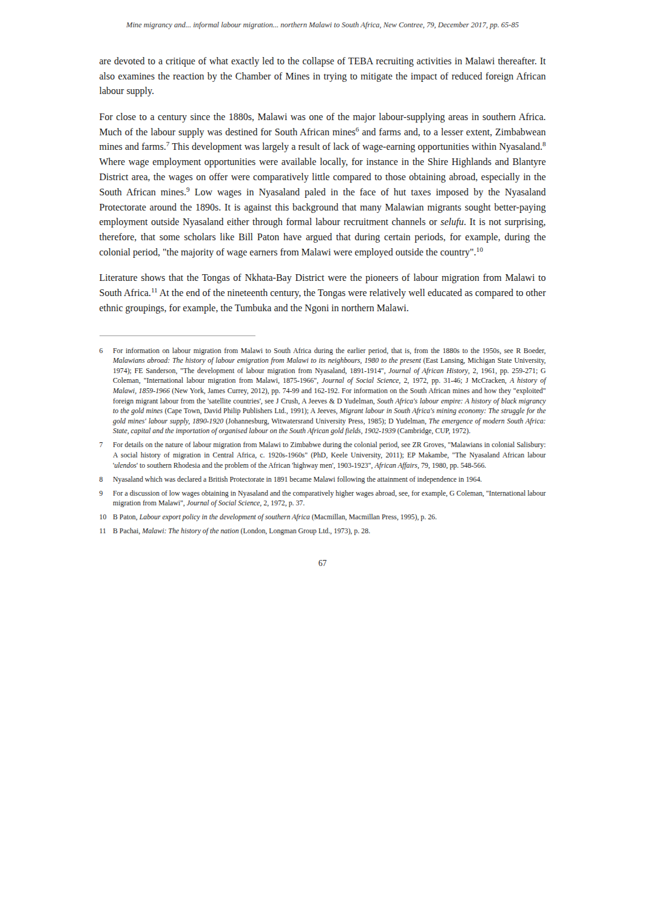Mine migrancy and... informal labour migration... northern Malawi to South Africa, New Contree, 79, December 2017, pp. 65-85
are devoted to a critique of what exactly led to the collapse of TEBA recruiting activities in Malawi thereafter. It also examines the reaction by the Chamber of Mines in trying to mitigate the impact of reduced foreign African labour supply.
For close to a century since the 1880s, Malawi was one of the major labour-supplying areas in southern Africa. Much of the labour supply was destined for South African mines6 and farms and, to a lesser extent, Zimbabwean mines and farms.7 This development was largely a result of lack of wage-earning opportunities within Nyasaland.8 Where wage employment opportunities were available locally, for instance in the Shire Highlands and Blantyre District area, the wages on offer were comparatively little compared to those obtaining abroad, especially in the South African mines.9 Low wages in Nyasaland paled in the face of hut taxes imposed by the Nyasaland Protectorate around the 1890s. It is against this background that many Malawian migrants sought better-paying employment outside Nyasaland either through formal labour recruitment channels or selufu. It is not surprising, therefore, that some scholars like Bill Paton have argued that during certain periods, for example, during the colonial period, "the majority of wage earners from Malawi were employed outside the country".10
Literature shows that the Tongas of Nkhata-Bay District were the pioneers of labour migration from Malawi to South Africa.11 At the end of the nineteenth century, the Tongas were relatively well educated as compared to other ethnic groupings, for example, the Tumbuka and the Ngoni in northern Malawi.
For information on labour migration from Malawi to South Africa during the earlier period, that is, from the 1880s to the 1950s, see R Boeder, Malawians abroad: The history of labour emigration from Malawi to its neighbours, 1980 to the present (East Lansing, Michigan State University, 1974); FE Sanderson, "The development of labour migration from Nyasaland, 1891-1914", Journal of African History, 2, 1961, pp. 259-271; G Coleman, "International labour migration from Malawi, 1875-1966", Journal of Social Science, 2, 1972, pp. 31-46; J McCracken, A history of Malawi, 1859-1966 (New York, James Currey, 2012), pp. 74-99 and 162-192. For information on the South African mines and how they "exploited" foreign migrant labour from the 'satellite countries', see J Crush, A Jeeves & D Yudelman, South Africa's labour empire: A history of black migrancy to the gold mines (Cape Town, David Philip Publishers Ltd., 1991); A Jeeves, Migrant labour in South Africa's mining economy: The struggle for the gold mines' labour supply, 1890-1920 (Johannesburg, Witwatersrand University Press, 1985); D Yudelman, The emergence of modern South Africa: State, capital and the importation of organised labour on the South African gold fields, 1902-1939 (Cambridge, CUP, 1972).
For details on the nature of labour migration from Malawi to Zimbabwe during the colonial period, see ZR Groves, "Malawians in colonial Salisbury: A social history of migration in Central Africa, c. 1920s-1960s" (PhD, Keele University, 2011); EP Makambe, "The Nyasaland African labour 'ulendos' to southern Rhodesia and the problem of the African 'highway men', 1903-1923", African Affairs, 79, 1980, pp. 548-566.
Nyasaland which was declared a British Protectorate in 1891 became Malawi following the attainment of independence in 1964.
For a discussion of low wages obtaining in Nyasaland and the comparatively higher wages abroad, see, for example, G Coleman, "International labour migration from Malawi", Journal of Social Science, 2, 1972, p. 37.
B Paton, Labour export policy in the development of southern Africa (Macmillan, Macmillan Press, 1995), p. 26.
B Pachai, Malawi: The history of the nation (London, Longman Group Ltd., 1973), p. 28.
67